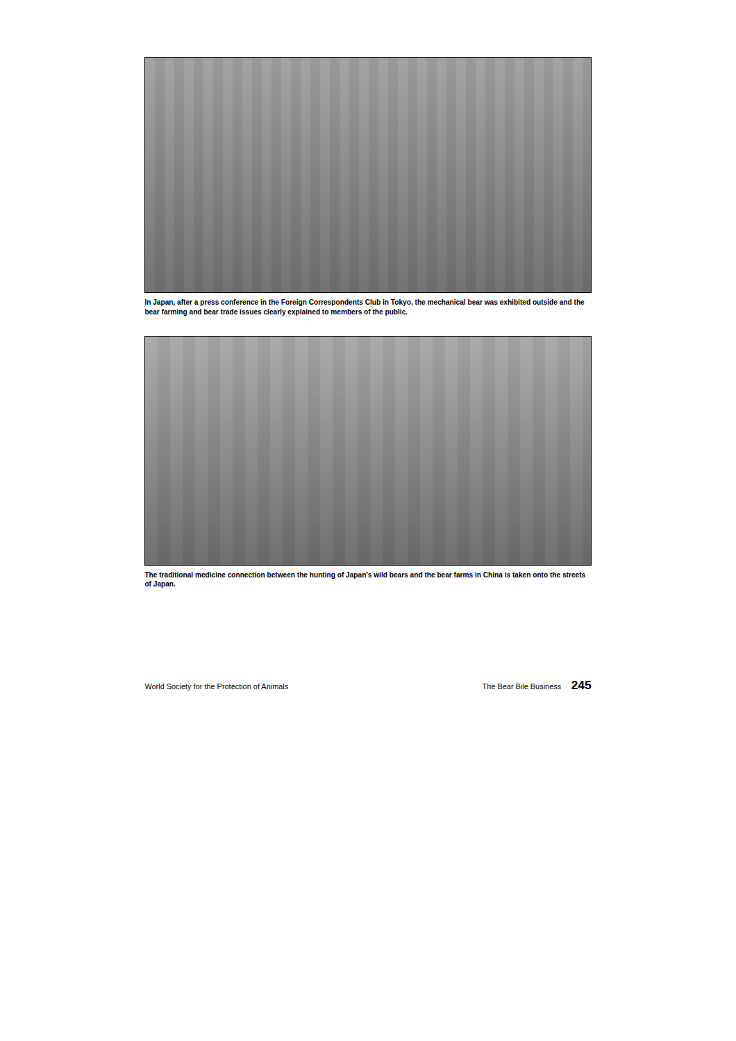In Japan, after a press conference in the Foreign Correspondents Club in Tokyo, the mechanical bear was exhibited outside and the bear farming and bear trade issues clearly explained to members of the public.
The traditional medicine connection between the hunting of Japan’s wild bears and the bear farms in China is taken onto the streets of Japan.
World Society for the Protection of Animals
The Bear Bile Business 245